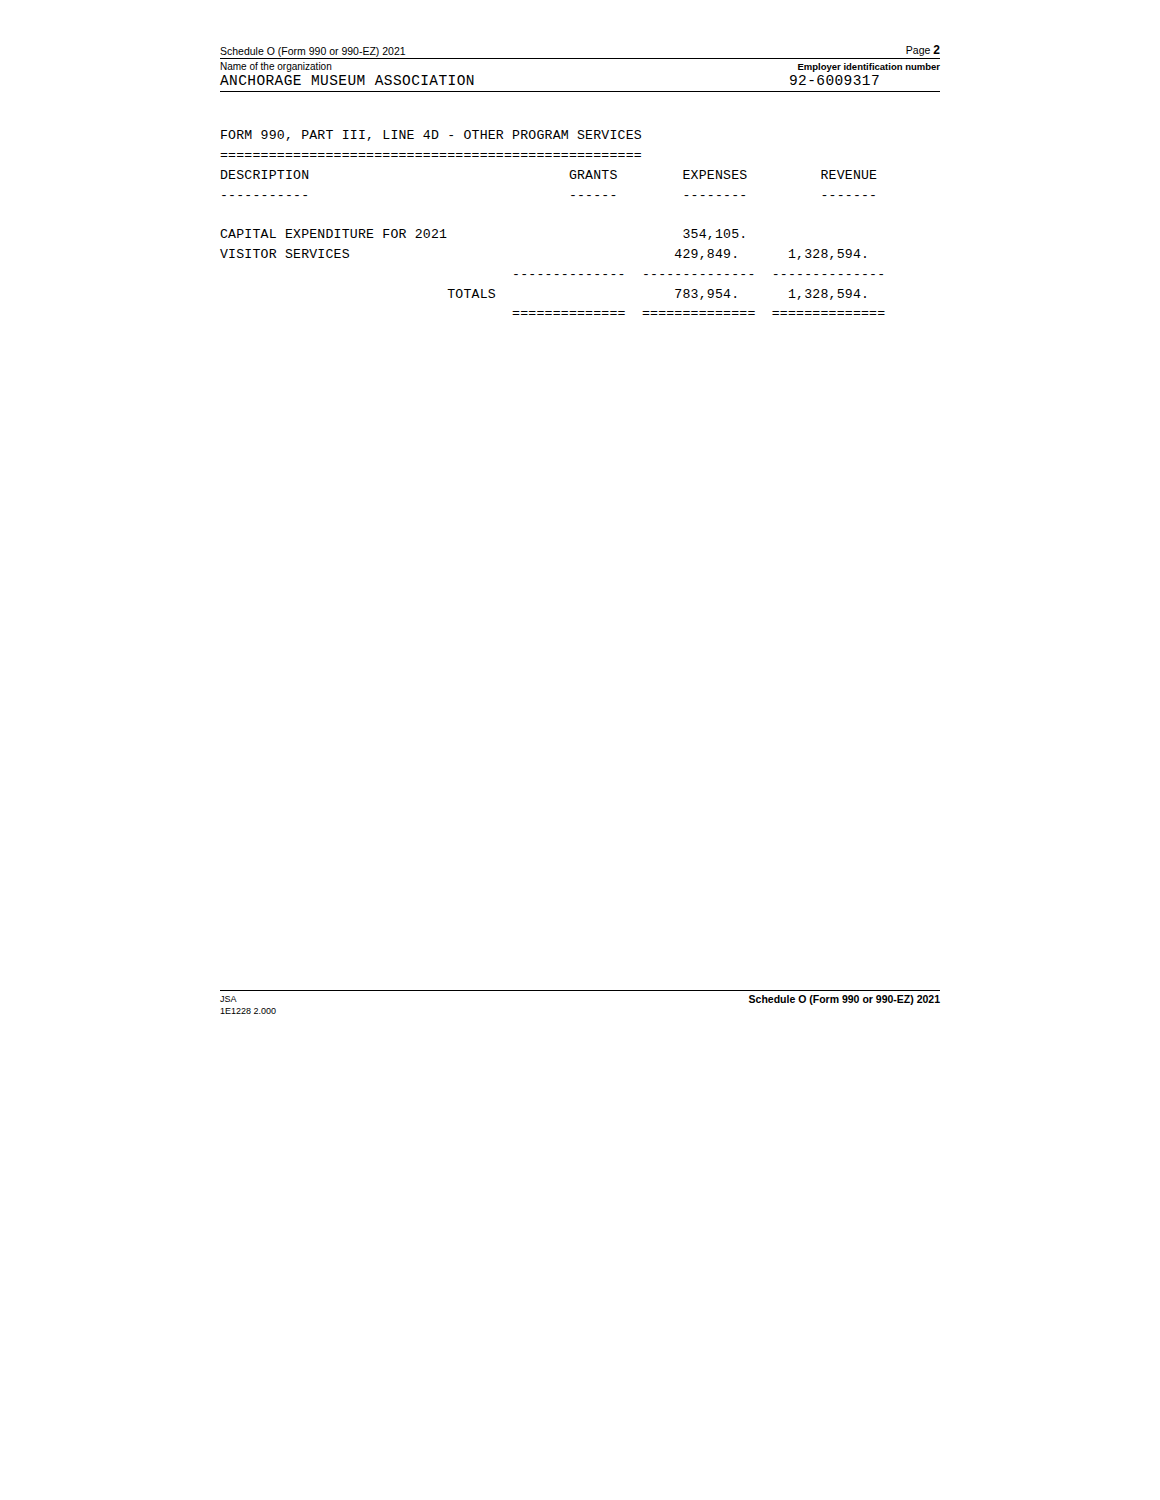Schedule O (Form 990 or 990-EZ) 2021
Page 2
Name of the organization
Employer identification number
ANCHORAGE MUSEUM ASSOCIATION
92-6009317
FORM 990, PART III, LINE 4D - OTHER PROGRAM SERVICES ==================================================== DESCRIPTION GRANTS EXPENSES REVENUE ----------- ------ -------- ------- CAPITAL EXPENDITURE FOR 2021 354,105. VISITOR SERVICES 429,849. 1,328,594. -------------- -------------- -------------- TOTALS 783,954. 1,328,594. ============== ============== ==============
JSA
1E1228 2.000
Schedule O (Form 990 or 990-EZ) 2021